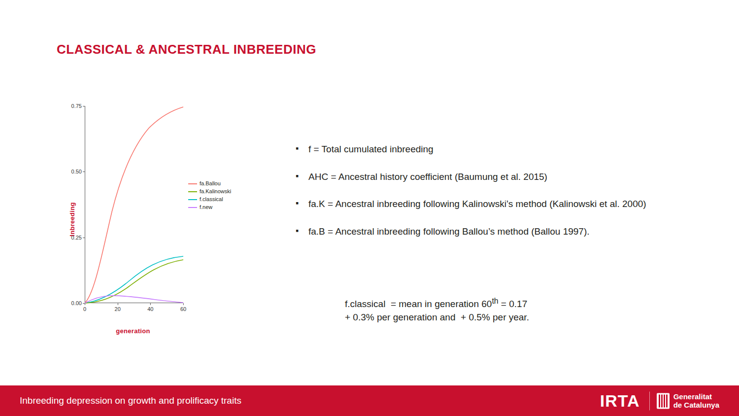Classical & Ancestral Inbreeding
Inbreeding
generation
0.75
0.50
0.25
0.00
0
20
40
60
fa.Ballou
fa.Kalinowski
f.classical
f.new
f = Total cumulated inbreeding
AHC = Ancestral history coefficient (Baumung et al. 2015)
fa.K = Ancestral inbreeding following Kalinowski’s method (Kalinowski et al. 2000)
fa.B = Ancestral inbreeding following Ballou’s method (Ballou 1997).
f.classical = mean in generation 60th = 0.17
+ 0.3% per generation and + 0.5% per year.
Inbreeding depression on growth and prolificacy traits
IRTA
Generalitat
de Catalunya